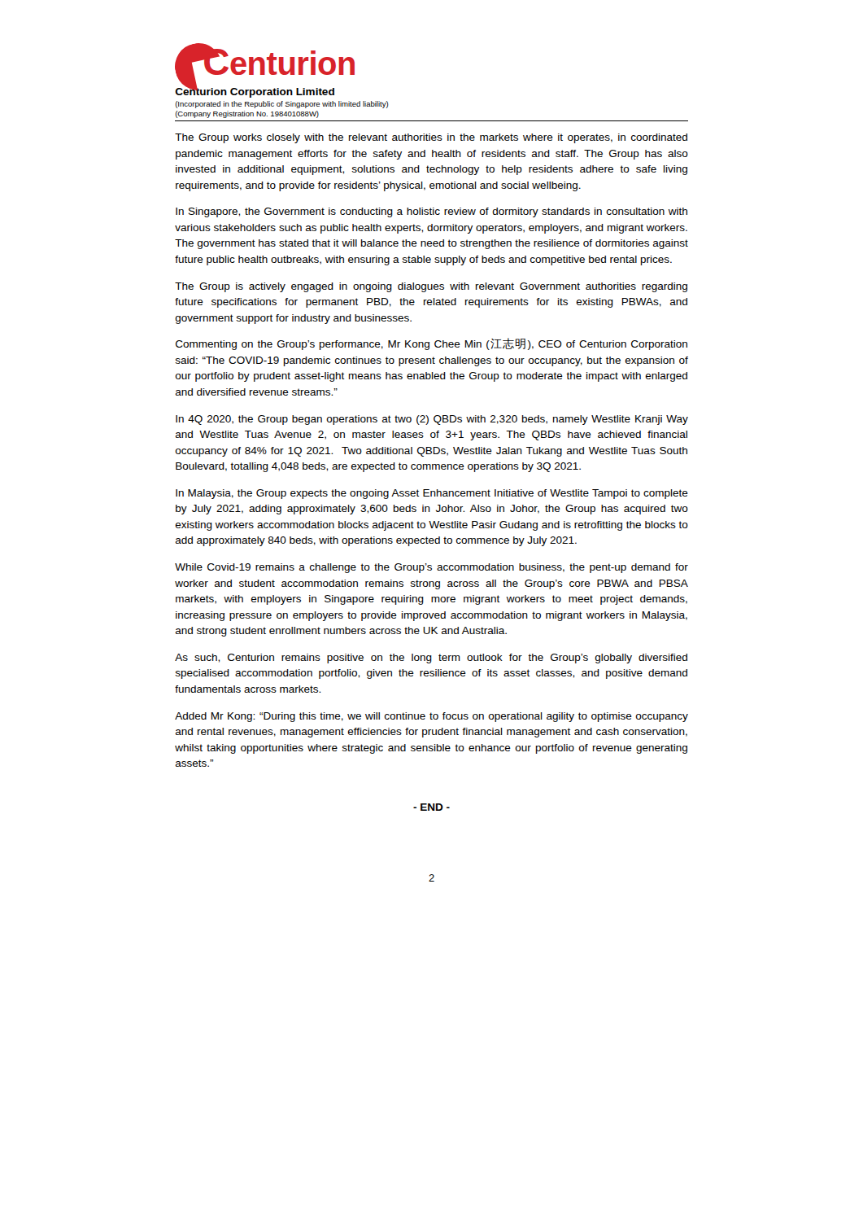Centurion
Centurion Corporation Limited
(Incorporated in the Republic of Singapore with limited liability)
(Company Registration No. 198401088W)
The Group works closely with the relevant authorities in the markets where it operates, in coordinated pandemic management efforts for the safety and health of residents and staff. The Group has also invested in additional equipment, solutions and technology to help residents adhere to safe living requirements, and to provide for residents’ physical, emotional and social wellbeing.
In Singapore, the Government is conducting a holistic review of dormitory standards in consultation with various stakeholders such as public health experts, dormitory operators, employers, and migrant workers. The government has stated that it will balance the need to strengthen the resilience of dormitories against future public health outbreaks, with ensuring a stable supply of beds and competitive bed rental prices.
The Group is actively engaged in ongoing dialogues with relevant Government authorities regarding future specifications for permanent PBD, the related requirements for its existing PBWAs, and government support for industry and businesses.
Commenting on the Group’s performance, Mr Kong Chee Min (江志明), CEO of Centurion Corporation said: “The COVID-19 pandemic continues to present challenges to our occupancy, but the expansion of our portfolio by prudent asset-light means has enabled the Group to moderate the impact with enlarged and diversified revenue streams.”
In 4Q 2020, the Group began operations at two (2) QBDs with 2,320 beds, namely Westlite Kranji Way and Westlite Tuas Avenue 2, on master leases of 3+1 years. The QBDs have achieved financial occupancy of 84% for 1Q 2021. Two additional QBDs, Westlite Jalan Tukang and Westlite Tuas South Boulevard, totalling 4,048 beds, are expected to commence operations by 3Q 2021.
In Malaysia, the Group expects the ongoing Asset Enhancement Initiative of Westlite Tampoi to complete by July 2021, adding approximately 3,600 beds in Johor. Also in Johor, the Group has acquired two existing workers accommodation blocks adjacent to Westlite Pasir Gudang and is retrofitting the blocks to add approximately 840 beds, with operations expected to commence by July 2021.
While Covid-19 remains a challenge to the Group’s accommodation business, the pent-up demand for worker and student accommodation remains strong across all the Group’s core PBWA and PBSA markets, with employers in Singapore requiring more migrant workers to meet project demands, increasing pressure on employers to provide improved accommodation to migrant workers in Malaysia, and strong student enrollment numbers across the UK and Australia.
As such, Centurion remains positive on the long term outlook for the Group’s globally diversified specialised accommodation portfolio, given the resilience of its asset classes, and positive demand fundamentals across markets.
Added Mr Kong: “During this time, we will continue to focus on operational agility to optimise occupancy and rental revenues, management efficiencies for prudent financial management and cash conservation, whilst taking opportunities where strategic and sensible to enhance our portfolio of revenue generating assets.”
- END -
2